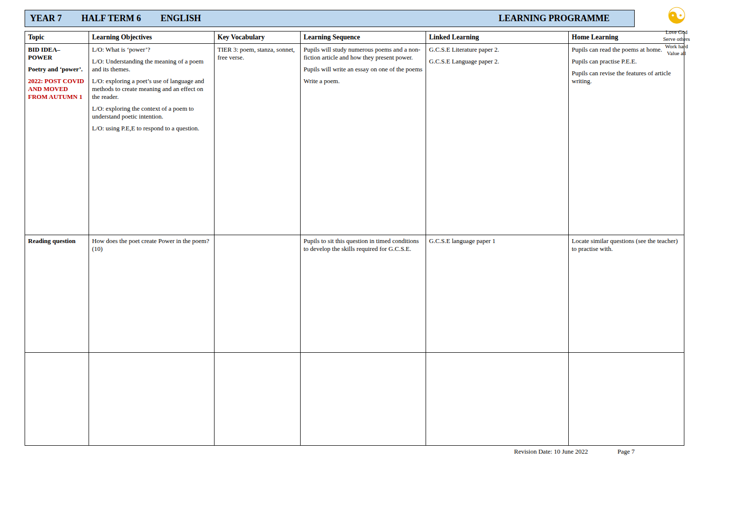☯
Love God
Serve others
Work hard
Value all
YEAR 7 HALF TERM 6 ENGLISH LEARNING PROGRAMME
| Topic | Learning Objectives | Key Vocabulary | Learning Sequence | Linked Learning | Home Learning |
| --- | --- | --- | --- | --- | --- |
| BID IDEA– POWER Poetry and ‘power’. 2022: POST COVID AND MOVED FROM AUTUMN 1 | L/O: What is ‘power’? L/O: Understanding the meaning of a poem and its themes. L/O: exploring a poet’s use of language and methods to create meaning and an effect on the reader. L/O: exploring the context of a poem to understand poetic intention. L/O: using P.E,E to respond to a question. | TIER 3: poem, stanza, sonnet, free verse. | Pupils will study numerous poems and a non-fiction article and how they present power. Pupils will write an essay on one of the poems Write a poem. | G.C.S.E Literature paper 2. G.C.S.E Language paper 2. | Pupils can read the poems at home. Pupils can practise P.E.E. Pupils can revise the features of article writing. |
| Reading question | How does the poet create Power in the poem? (10) | | Pupils to sit this question in timed conditions to develop the skills required for G.C.S.E. | G.C.S.E language paper 1 | Locate similar questions (see the teacher) to practise with. |
Revision Date: 10 June 2022 Page 7